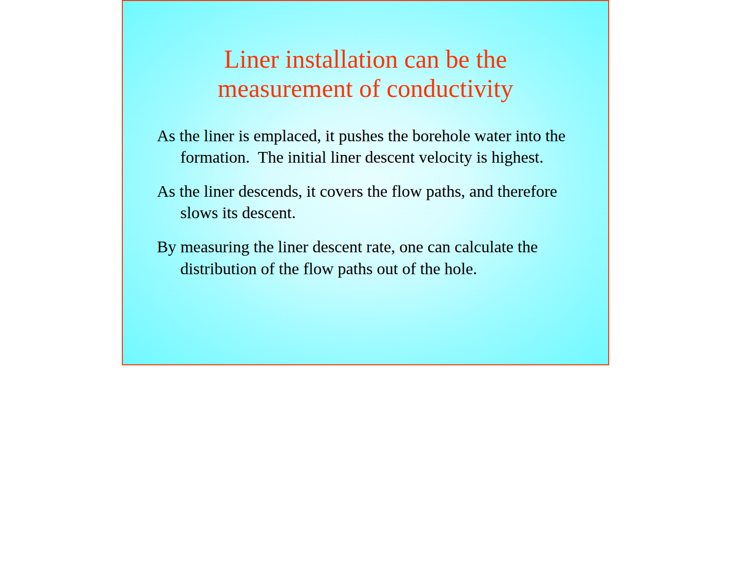Liner installation can be the measurement of conductivity
As the liner is emplaced, it pushes the borehole water into the formation. The initial liner descent velocity is highest.
As the liner descends, it covers the flow paths, and therefore slows its descent.
By measuring the liner descent rate, one can calculate the distribution of the flow paths out of the hole.